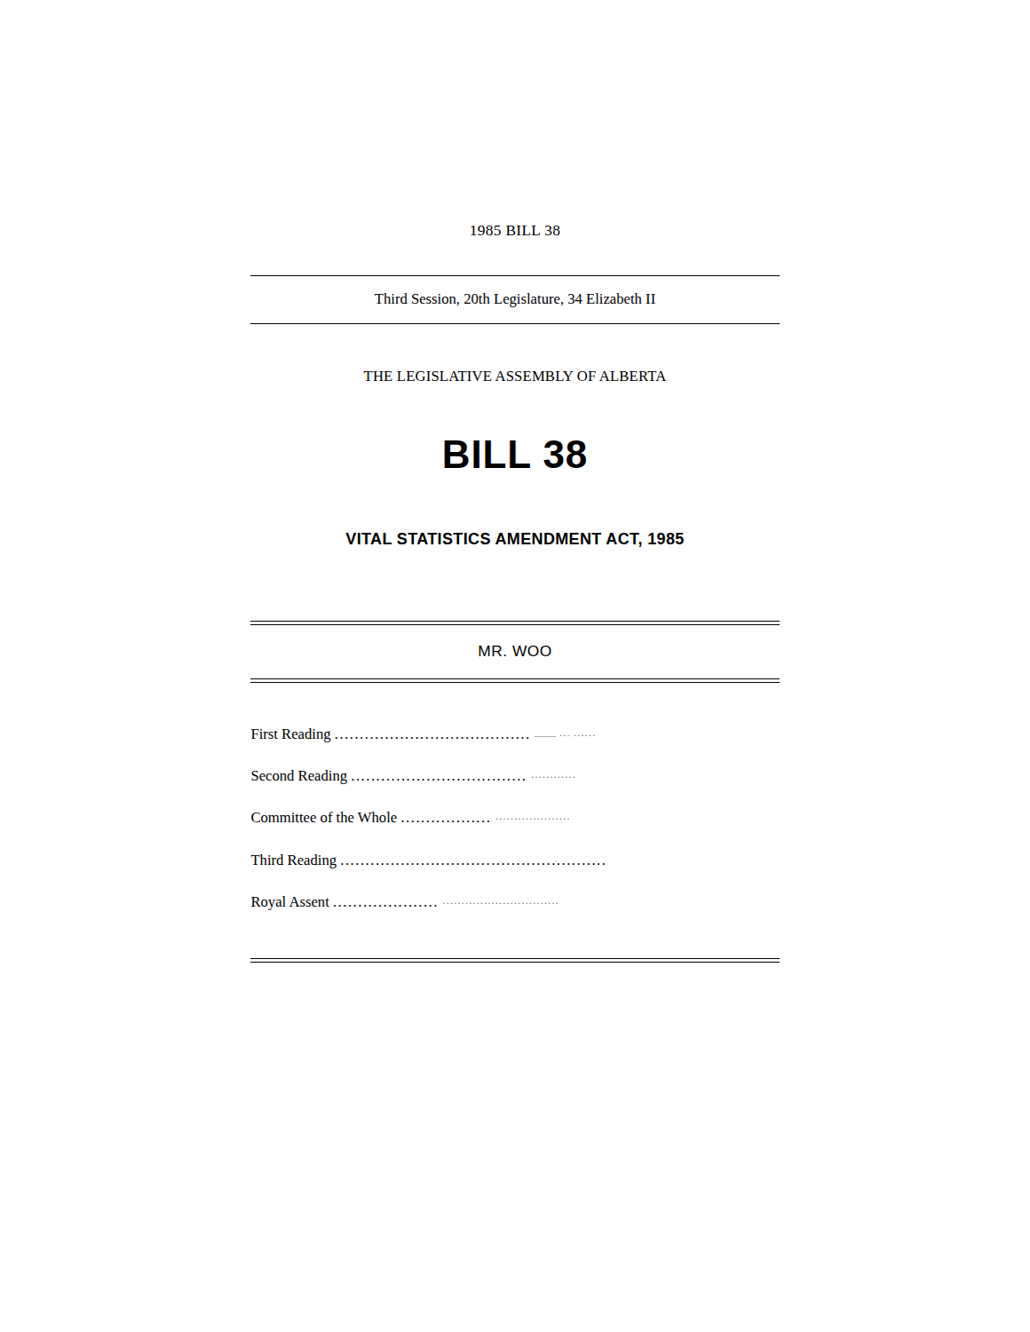1985 BILL 38
Third Session, 20th Legislature, 34 Elizabeth II
THE LEGISLATIVE ASSEMBLY OF ALBERTA
BILL 38
VITAL STATISTICS AMENDMENT ACT, 1985
MR. WOO
First Reading ....................................... —— ··· ······
Second Reading ................................... ············
Committee of the Whole .................. ····················
Third Reading .....................................................
Royal Assent ..................... ·······························